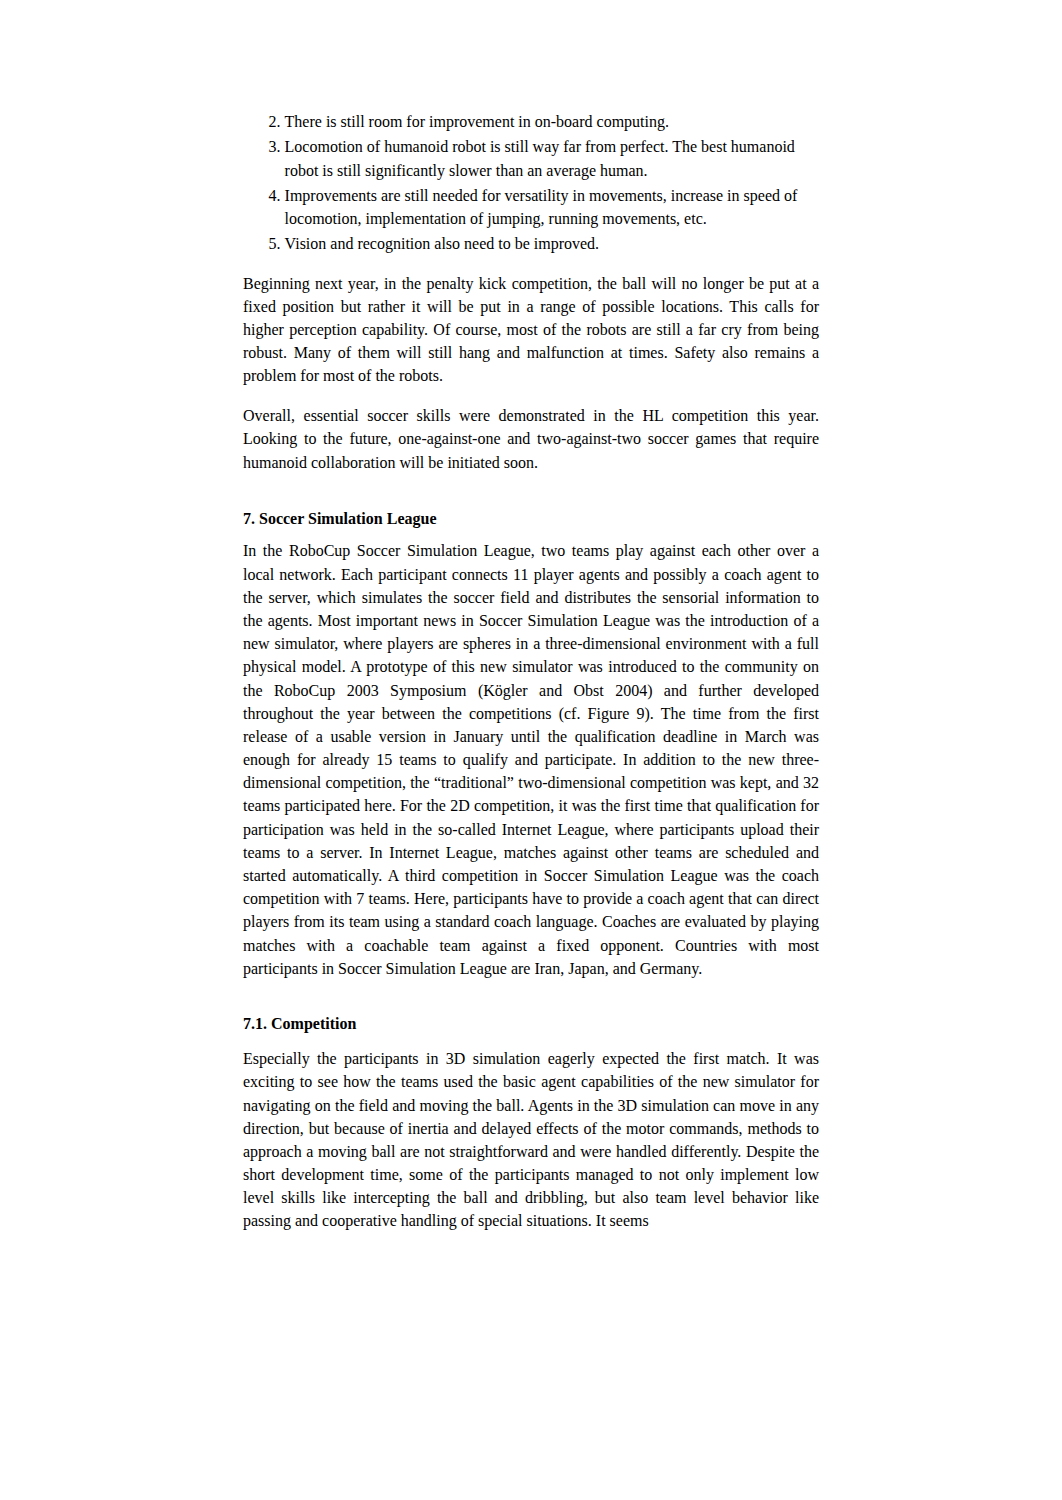There is still room for improvement in on-board computing.
Locomotion of humanoid robot is still way far from perfect. The best humanoid robot is still significantly slower than an average human.
Improvements are still needed for versatility in movements, increase in speed of locomotion, implementation of jumping, running movements, etc.
Vision and recognition also need to be improved.
Beginning next year, in the penalty kick competition, the ball will no longer be put at a fixed position but rather it will be put in a range of possible locations. This calls for higher perception capability. Of course, most of the robots are still a far cry from being robust. Many of them will still hang and malfunction at times. Safety also remains a problem for most of the robots.
Overall, essential soccer skills were demonstrated in the HL competition this year. Looking to the future, one-against-one and two-against-two soccer games that require humanoid collaboration will be initiated soon.
7. Soccer Simulation League
In the RoboCup Soccer Simulation League, two teams play against each other over a local network. Each participant connects 11 player agents and possibly a coach agent to the server, which simulates the soccer field and distributes the sensorial information to the agents. Most important news in Soccer Simulation League was the introduction of a new simulator, where players are spheres in a three-dimensional environment with a full physical model. A prototype of this new simulator was introduced to the community on the RoboCup 2003 Symposium (Kögler and Obst 2004) and further developed throughout the year between the competitions (cf. Figure 9). The time from the first release of a usable version in January until the qualification deadline in March was enough for already 15 teams to qualify and participate. In addition to the new three-dimensional competition, the “traditional” two-dimensional competition was kept, and 32 teams participated here. For the 2D competition, it was the first time that qualification for participation was held in the so-called Internet League, where participants upload their teams to a server. In Internet League, matches against other teams are scheduled and started automatically. A third competition in Soccer Simulation League was the coach competition with 7 teams. Here, participants have to provide a coach agent that can direct players from its team using a standard coach language. Coaches are evaluated by playing matches with a coachable team against a fixed opponent. Countries with most participants in Soccer Simulation League are Iran, Japan, and Germany.
7.1. Competition
Especially the participants in 3D simulation eagerly expected the first match. It was exciting to see how the teams used the basic agent capabilities of the new simulator for navigating on the field and moving the ball. Agents in the 3D simulation can move in any direction, but because of inertia and delayed effects of the motor commands, methods to approach a moving ball are not straightforward and were handled differently. Despite the short development time, some of the participants managed to not only implement low level skills like intercepting the ball and dribbling, but also team level behavior like passing and cooperative handling of special situations. It seems